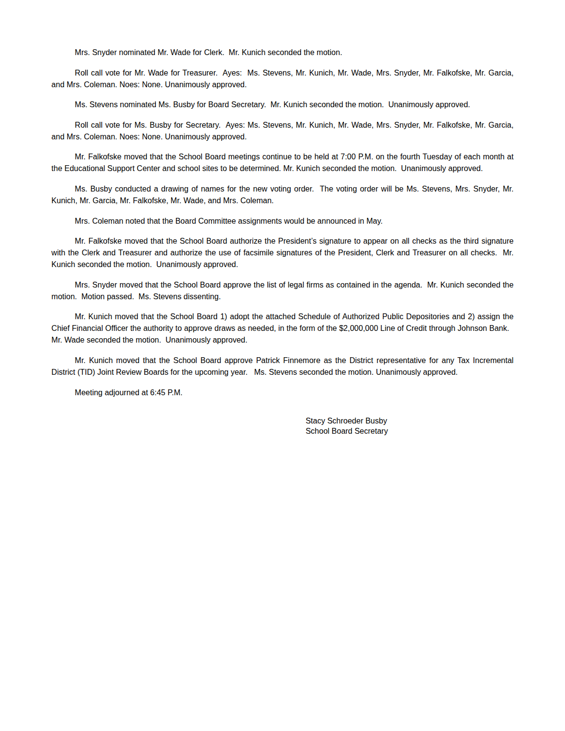Mrs. Snyder nominated Mr. Wade for Clerk. Mr. Kunich seconded the motion.
Roll call vote for Mr. Wade for Treasurer. Ayes: Ms. Stevens, Mr. Kunich, Mr. Wade, Mrs. Snyder, Mr. Falkofske, Mr. Garcia, and Mrs. Coleman. Noes: None. Unanimously approved.
Ms. Stevens nominated Ms. Busby for Board Secretary. Mr. Kunich seconded the motion. Unanimously approved.
Roll call vote for Ms. Busby for Secretary. Ayes: Ms. Stevens, Mr. Kunich, Mr. Wade, Mrs. Snyder, Mr. Falkofske, Mr. Garcia, and Mrs. Coleman. Noes: None. Unanimously approved.
Mr. Falkofske moved that the School Board meetings continue to be held at 7:00 P.M. on the fourth Tuesday of each month at the Educational Support Center and school sites to be determined. Mr. Kunich seconded the motion. Unanimously approved.
Ms. Busby conducted a drawing of names for the new voting order. The voting order will be Ms. Stevens, Mrs. Snyder, Mr. Kunich, Mr. Garcia, Mr. Falkofske, Mr. Wade, and Mrs. Coleman.
Mrs. Coleman noted that the Board Committee assignments would be announced in May.
Mr. Falkofske moved that the School Board authorize the President’s signature to appear on all checks as the third signature with the Clerk and Treasurer and authorize the use of facsimile signatures of the President, Clerk and Treasurer on all checks. Mr. Kunich seconded the motion. Unanimously approved.
Mrs. Snyder moved that the School Board approve the list of legal firms as contained in the agenda. Mr. Kunich seconded the motion. Motion passed. Ms. Stevens dissenting.
Mr. Kunich moved that the School Board 1) adopt the attached Schedule of Authorized Public Depositories and 2) assign the Chief Financial Officer the authority to approve draws as needed, in the form of the $2,000,000 Line of Credit through Johnson Bank. Mr. Wade seconded the motion. Unanimously approved.
Mr. Kunich moved that the School Board approve Patrick Finnemore as the District representative for any Tax Incremental District (TID) Joint Review Boards for the upcoming year. Ms. Stevens seconded the motion. Unanimously approved.
Meeting adjourned at 6:45 P.M.
Stacy Schroeder Busby
School Board Secretary